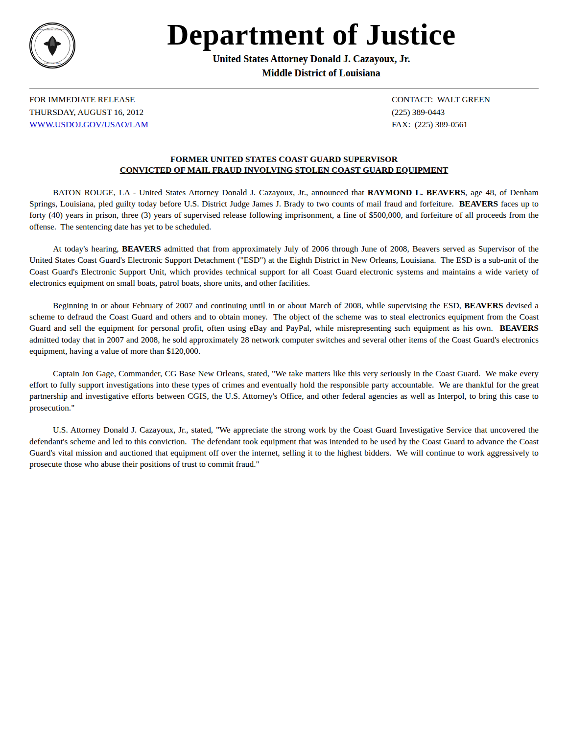DEPARTMENT OF JUSTICE UNITED STATES
Department of Justice
United States Attorney Donald J. Cazayoux, Jr.
Middle District of Louisiana
FOR IMMEDIATE RELEASE
THURSDAY, AUGUST 16, 2012
WWW.USDOJ.GOV/USAO/LAM
CONTACT: WALT GREEN
(225) 389-0443
FAX: (225) 389-0561
FORMER UNITED STATES COAST GUARD SUPERVISOR CONVICTED OF MAIL FRAUD INVOLVING STOLEN COAST GUARD EQUIPMENT
BATON ROUGE, LA - United States Attorney Donald J. Cazayoux, Jr., announced that RAYMOND L. BEAVERS, age 48, of Denham Springs, Louisiana, pled guilty today before U.S. District Judge James J. Brady to two counts of mail fraud and forfeiture. BEAVERS faces up to forty (40) years in prison, three (3) years of supervised release following imprisonment, a fine of $500,000, and forfeiture of all proceeds from the offense. The sentencing date has yet to be scheduled.
At today's hearing, BEAVERS admitted that from approximately July of 2006 through June of 2008, Beavers served as Supervisor of the United States Coast Guard's Electronic Support Detachment ("ESD") at the Eighth District in New Orleans, Louisiana. The ESD is a sub-unit of the Coast Guard's Electronic Support Unit, which provides technical support for all Coast Guard electronic systems and maintains a wide variety of electronics equipment on small boats, patrol boats, shore units, and other facilities.
Beginning in or about February of 2007 and continuing until in or about March of 2008, while supervising the ESD, BEAVERS devised a scheme to defraud the Coast Guard and others and to obtain money. The object of the scheme was to steal electronics equipment from the Coast Guard and sell the equipment for personal profit, often using eBay and PayPal, while misrepresenting such equipment as his own. BEAVERS admitted today that in 2007 and 2008, he sold approximately 28 network computer switches and several other items of the Coast Guard's electronics equipment, having a value of more than $120,000.
Captain Jon Gage, Commander, CG Base New Orleans, stated, "We take matters like this very seriously in the Coast Guard. We make every effort to fully support investigations into these types of crimes and eventually hold the responsible party accountable. We are thankful for the great partnership and investigative efforts between CGIS, the U.S. Attorney's Office, and other federal agencies as well as Interpol, to bring this case to prosecution."
U.S. Attorney Donald J. Cazayoux, Jr., stated, "We appreciate the strong work by the Coast Guard Investigative Service that uncovered the defendant's scheme and led to this conviction. The defendant took equipment that was intended to be used by the Coast Guard to advance the Coast Guard's vital mission and auctioned that equipment off over the internet, selling it to the highest bidders. We will continue to work aggressively to prosecute those who abuse their positions of trust to commit fraud."